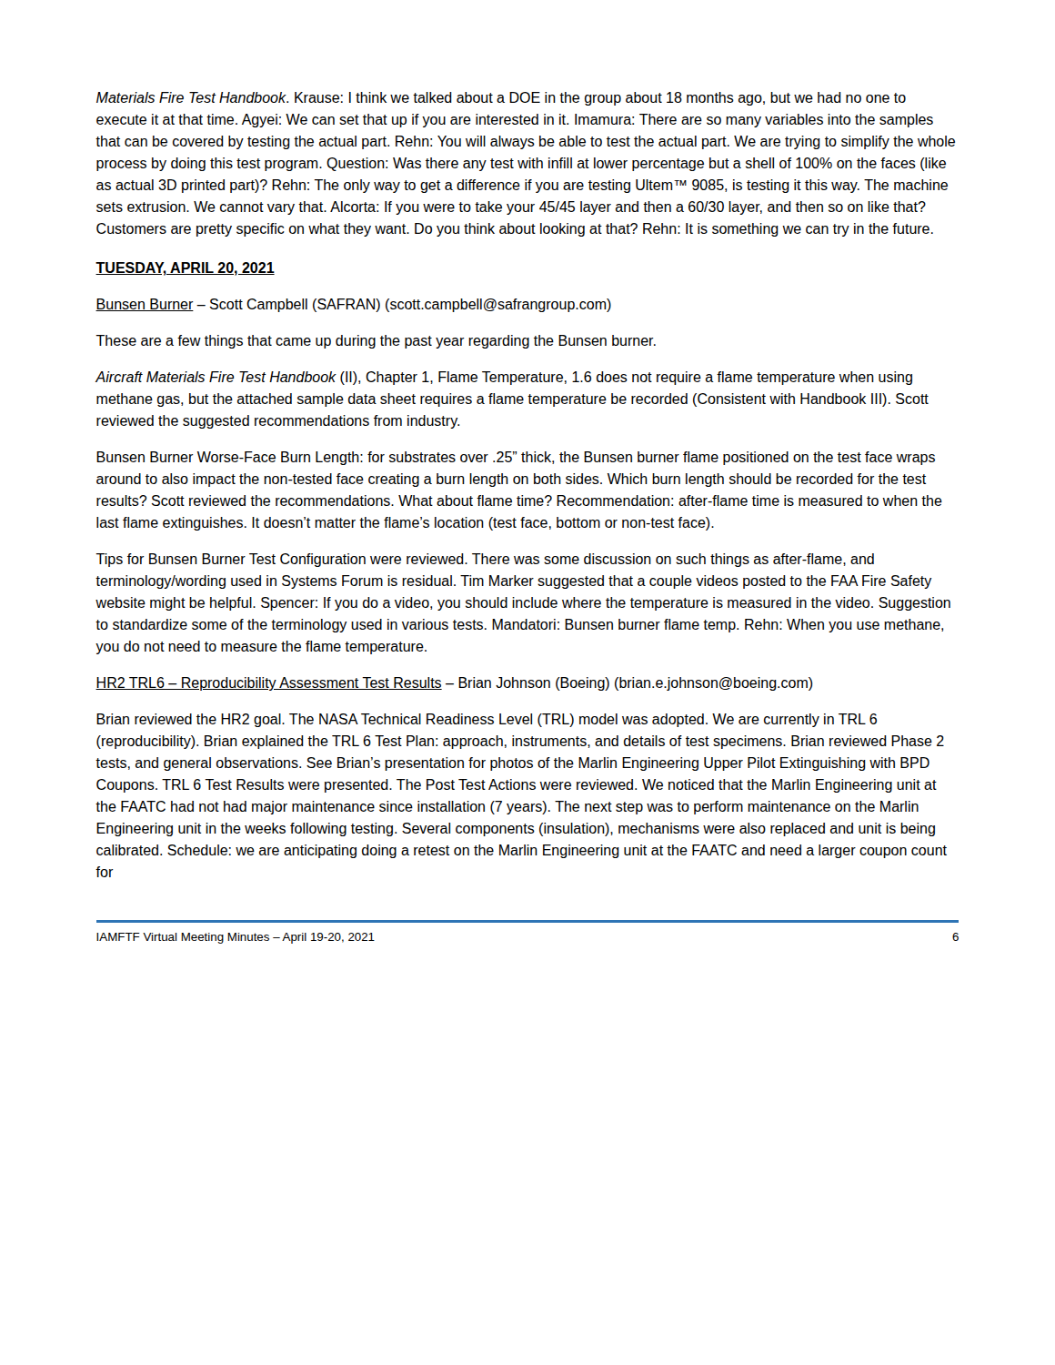Materials Fire Test Handbook. Krause: I think we talked about a DOE in the group about 18 months ago, but we had no one to execute it at that time. Agyei: We can set that up if you are interested in it. Imamura: There are so many variables into the samples that can be covered by testing the actual part. Rehn: You will always be able to test the actual part. We are trying to simplify the whole process by doing this test program. Question: Was there any test with infill at lower percentage but a shell of 100% on the faces (like as actual 3D printed part)? Rehn: The only way to get a difference if you are testing Ultem™ 9085, is testing it this way. The machine sets extrusion. We cannot vary that. Alcorta: If you were to take your 45/45 layer and then a 60/30 layer, and then so on like that? Customers are pretty specific on what they want. Do you think about looking at that? Rehn: It is something we can try in the future.
TUESDAY, APRIL 20, 2021
Bunsen Burner – Scott Campbell (SAFRAN) (scott.campbell@safrangroup.com)
These are a few things that came up during the past year regarding the Bunsen burner.
Aircraft Materials Fire Test Handbook (II), Chapter 1, Flame Temperature, 1.6 does not require a flame temperature when using methane gas, but the attached sample data sheet requires a flame temperature be recorded (Consistent with Handbook III). Scott reviewed the suggested recommendations from industry.
Bunsen Burner Worse-Face Burn Length: for substrates over .25” thick, the Bunsen burner flame positioned on the test face wraps around to also impact the non-tested face creating a burn length on both sides. Which burn length should be recorded for the test results? Scott reviewed the recommendations. What about flame time? Recommendation: after-flame time is measured to when the last flame extinguishes. It doesn’t matter the flame’s location (test face, bottom or non-test face).
Tips for Bunsen Burner Test Configuration were reviewed. There was some discussion on such things as after-flame, and terminology/wording used in Systems Forum is residual. Tim Marker suggested that a couple videos posted to the FAA Fire Safety website might be helpful. Spencer: If you do a video, you should include where the temperature is measured in the video. Suggestion to standardize some of the terminology used in various tests. Mandatori: Bunsen burner flame temp. Rehn: When you use methane, you do not need to measure the flame temperature.
HR2 TRL6 – Reproducibility Assessment Test Results – Brian Johnson (Boeing) (brian.e.johnson@boeing.com)
Brian reviewed the HR2 goal. The NASA Technical Readiness Level (TRL) model was adopted. We are currently in TRL 6 (reproducibility). Brian explained the TRL 6 Test Plan: approach, instruments, and details of test specimens. Brian reviewed Phase 2 tests, and general observations. See Brian’s presentation for photos of the Marlin Engineering Upper Pilot Extinguishing with BPD Coupons. TRL 6 Test Results were presented. The Post Test Actions were reviewed. We noticed that the Marlin Engineering unit at the FAATC had not had major maintenance since installation (7 years). The next step was to perform maintenance on the Marlin Engineering unit in the weeks following testing. Several components (insulation), mechanisms were also replaced and unit is being calibrated. Schedule: we are anticipating doing a retest on the Marlin Engineering unit at the FAATC and need a larger coupon count for
IAMFTF Virtual Meeting Minutes – April 19-20, 2021 6